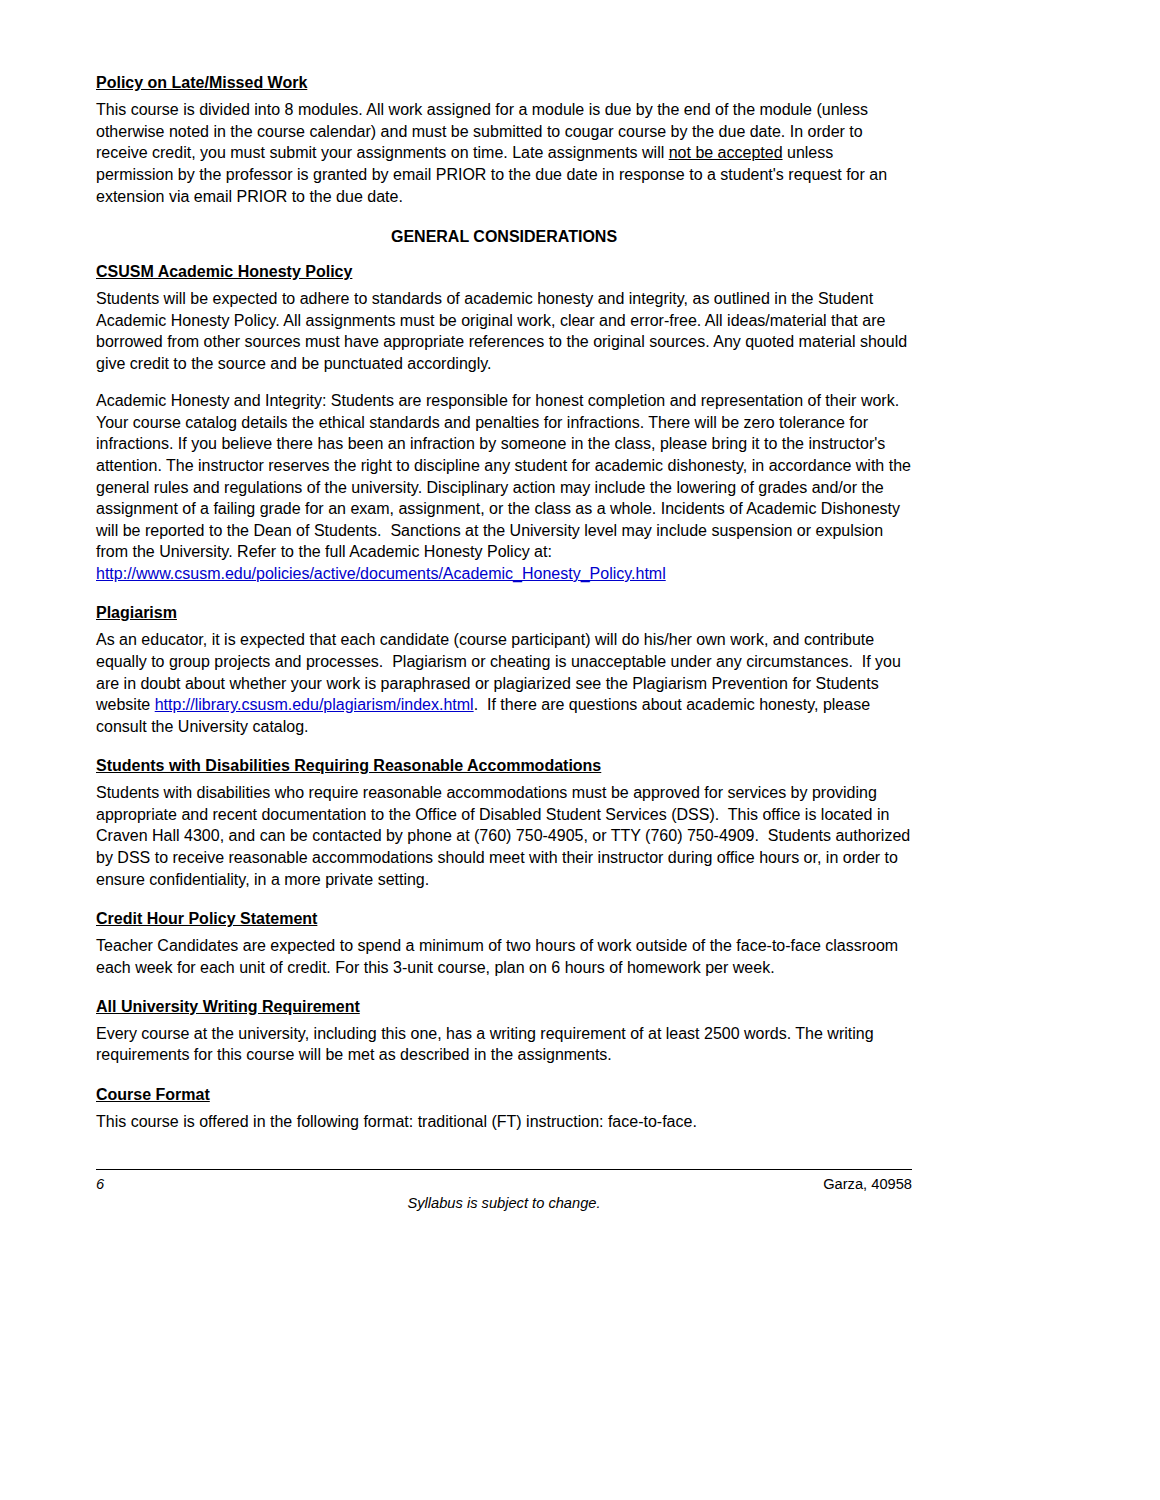Policy on Late/Missed Work
This course is divided into 8 modules. All work assigned for a module is due by the end of the module (unless otherwise noted in the course calendar) and must be submitted to cougar course by the due date. In order to receive credit, you must submit your assignments on time. Late assignments will not be accepted unless permission by the professor is granted by email PRIOR to the due date in response to a student's request for an extension via email PRIOR to the due date.
GENERAL CONSIDERATIONS
CSUSM Academic Honesty Policy
Students will be expected to adhere to standards of academic honesty and integrity, as outlined in the Student Academic Honesty Policy. All assignments must be original work, clear and error-free. All ideas/material that are borrowed from other sources must have appropriate references to the original sources. Any quoted material should give credit to the source and be punctuated accordingly.
Academic Honesty and Integrity: Students are responsible for honest completion and representation of their work. Your course catalog details the ethical standards and penalties for infractions. There will be zero tolerance for infractions. If you believe there has been an infraction by someone in the class, please bring it to the instructor's attention. The instructor reserves the right to discipline any student for academic dishonesty, in accordance with the general rules and regulations of the university. Disciplinary action may include the lowering of grades and/or the assignment of a failing grade for an exam, assignment, or the class as a whole. Incidents of Academic Dishonesty will be reported to the Dean of Students. Sanctions at the University level may include suspension or expulsion from the University. Refer to the full Academic Honesty Policy at: http://www.csusm.edu/policies/active/documents/Academic_Honesty_Policy.html
Plagiarism
As an educator, it is expected that each candidate (course participant) will do his/her own work, and contribute equally to group projects and processes. Plagiarism or cheating is unacceptable under any circumstances. If you are in doubt about whether your work is paraphrased or plagiarized see the Plagiarism Prevention for Students website http://library.csusm.edu/plagiarism/index.html. If there are questions about academic honesty, please consult the University catalog.
Students with Disabilities Requiring Reasonable Accommodations
Students with disabilities who require reasonable accommodations must be approved for services by providing appropriate and recent documentation to the Office of Disabled Student Services (DSS). This office is located in Craven Hall 4300, and can be contacted by phone at (760) 750-4905, or TTY (760) 750-4909. Students authorized by DSS to receive reasonable accommodations should meet with their instructor during office hours or, in order to ensure confidentiality, in a more private setting.
Credit Hour Policy Statement
Teacher Candidates are expected to spend a minimum of two hours of work outside of the face-to-face classroom each week for each unit of credit. For this 3-unit course, plan on 6 hours of homework per week.
All University Writing Requirement
Every course at the university, including this one, has a writing requirement of at least 2500 words. The writing requirements for this course will be met as described in the assignments.
Course Format
This course is offered in the following format: traditional (FT) instruction: face-to-face.
6 Garza, 40958
Syllabus is subject to change.